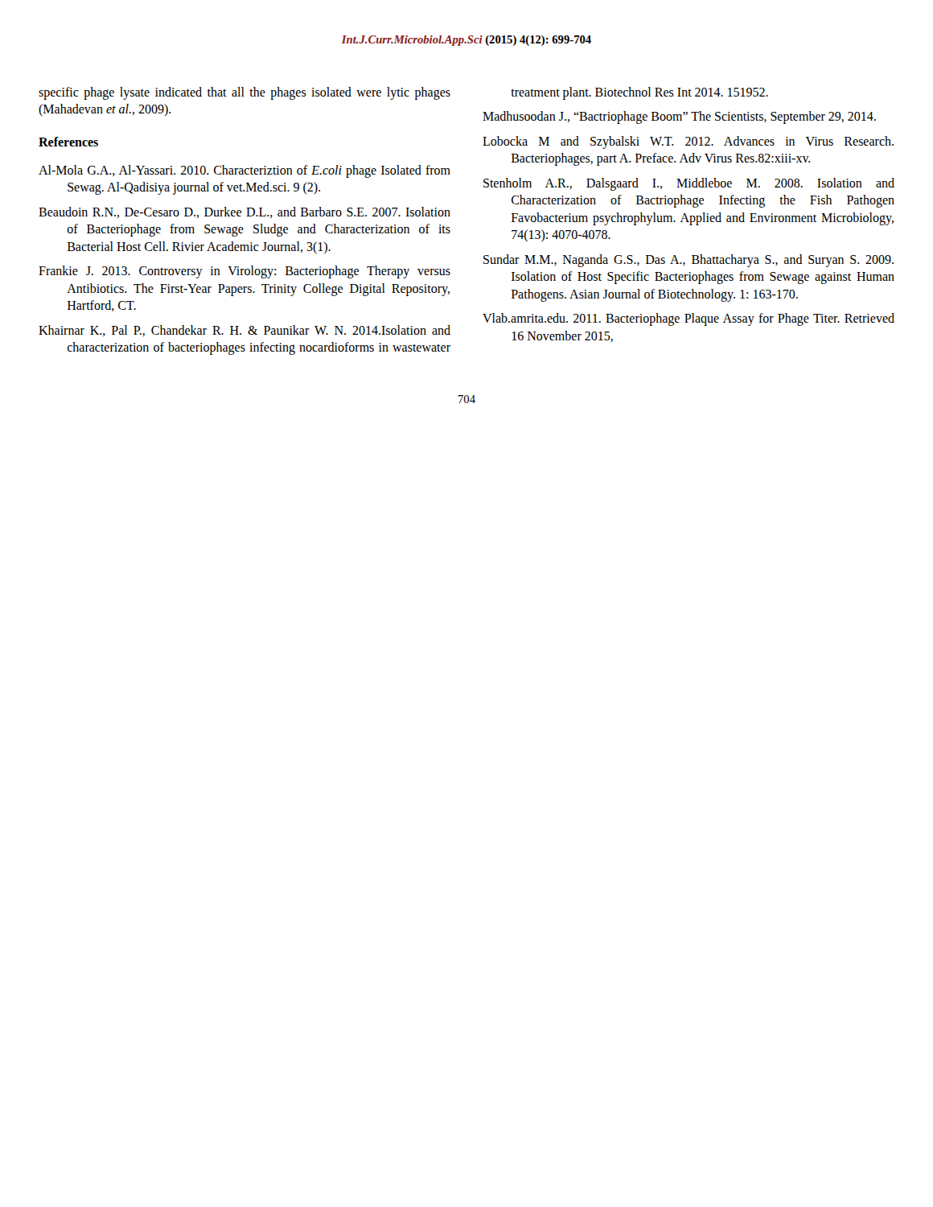Int.J.Curr.Microbiol.App.Sci (2015) 4(12): 699-704
specific phage lysate indicated that all the phages isolated were lytic phages (Mahadevan et al., 2009).
References
Al-Mola G.A., Al-Yassari. 2010. Characteriztion of E.coli phage Isolated from Sewag. Al-Qadisiya journal of vet.Med.sci. 9 (2).
Beaudoin R.N., De-Cesaro D., Durkee D.L., and Barbaro S.E. 2007. Isolation of Bacteriophage from Sewage Sludge and Characterization of its Bacterial Host Cell. Rivier Academic Journal, 3(1).
Frankie J. 2013. Controversy in Virology: Bacteriophage Therapy versus Antibiotics. The First-Year Papers. Trinity College Digital Repository, Hartford, CT.
Khairnar K., Pal P., Chandekar R. H. & Paunikar W. N. 2014.Isolation and characterization of bacteriophages infecting nocardioforms in wastewater treatment plant. Biotechnol Res Int 2014. 151952.
Madhusoodan J., “Bactriophage Boom” The Scientists, September 29, 2014.
Lobocka M and Szybalski W.T. 2012. Advances in Virus Research. Bacteriophages, part A. Preface. Adv Virus Res.82:xiii-xv.
Stenholm A.R., Dalsgaard I., Middleboe M. 2008. Isolation and Characterization of Bactriophage Infecting the Fish Pathogen Favobacterium psychrophylum. Applied and Environment Microbiology, 74(13): 4070-4078.
Sundar M.M., Naganda G.S., Das A., Bhattacharya S., and Suryan S. 2009. Isolation of Host Specific Bacteriophages from Sewage against Human Pathogens. Asian Journal of Biotechnology. 1: 163-170.
Vlab.amrita.edu. 2011. Bacteriophage Plaque Assay for Phage Titer. Retrieved 16 November 2015,
704